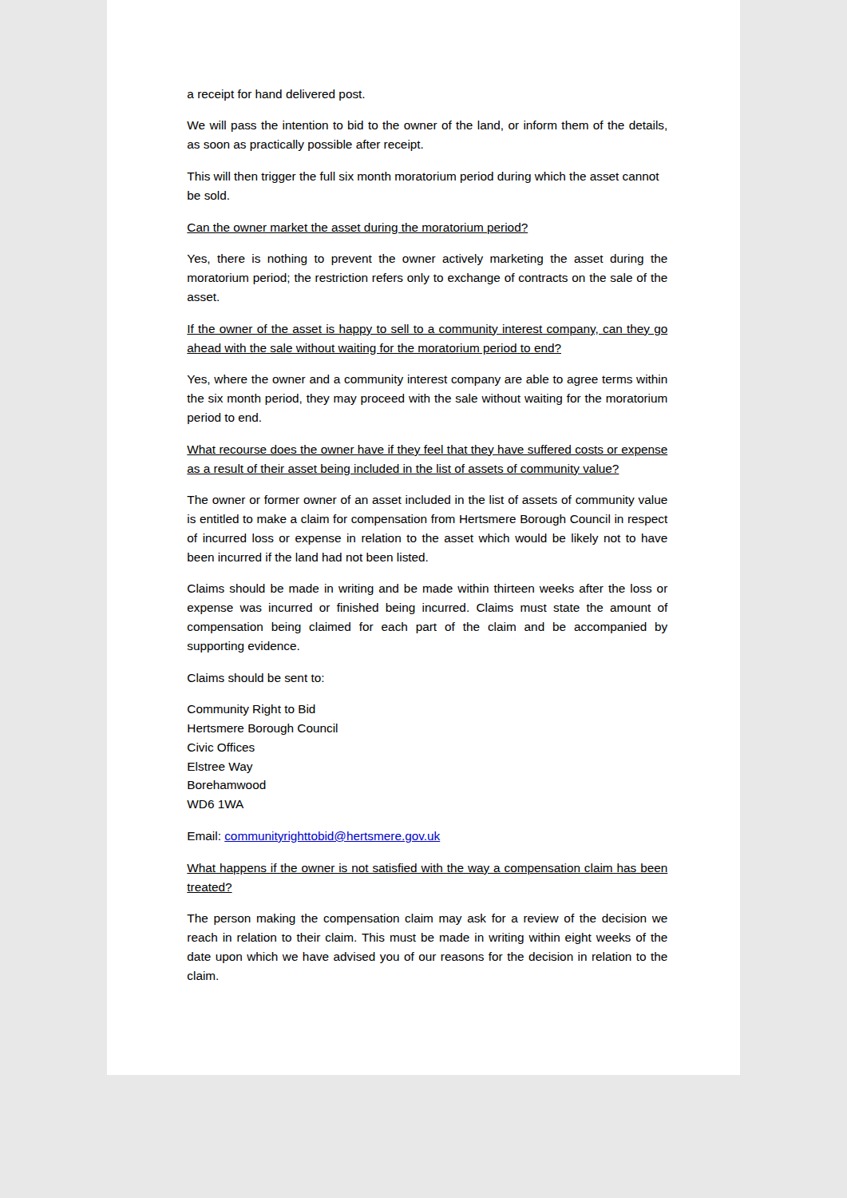a receipt for hand delivered post.
We will pass the intention to bid to the owner of the land, or inform them of the details, as soon as practically possible after receipt.
This will then trigger the full six month moratorium period during which the asset cannot be sold.
Can the owner market the asset during the moratorium period?
Yes, there is nothing to prevent the owner actively marketing the asset during the moratorium period; the restriction refers only to exchange of contracts on the sale of the asset.
If the owner of the asset is happy to sell to a community interest company, can they go ahead with the sale without waiting for the moratorium period to end?
Yes, where the owner and a community interest company are able to agree terms within the six month period, they may proceed with the sale without waiting for the moratorium period to end.
What recourse does the owner have if they feel that they have suffered costs or expense as a result of their asset being included in the list of assets of community value?
The owner or former owner of an asset included in the list of assets of community value is entitled to make a claim for compensation from Hertsmere Borough Council in respect of incurred loss or expense in relation to the asset which would be likely not to have been incurred if the land had not been listed.
Claims should be made in writing and be made within thirteen weeks after the loss or expense was incurred or finished being incurred. Claims must state the amount of compensation being claimed for each part of the claim and be accompanied by supporting evidence.
Claims should be sent to:
Community Right to Bid
Hertsmere Borough Council
Civic Offices
Elstree Way
Borehamwood
WD6 1WA
Email: communityrighttobid@hertsmere.gov.uk
What happens if the owner is not satisfied with the way a compensation claim has been treated?
The person making the compensation claim may ask for a review of the decision we reach in relation to their claim. This must be made in writing within eight weeks of the date upon which we have advised you of our reasons for the decision in relation to the claim.